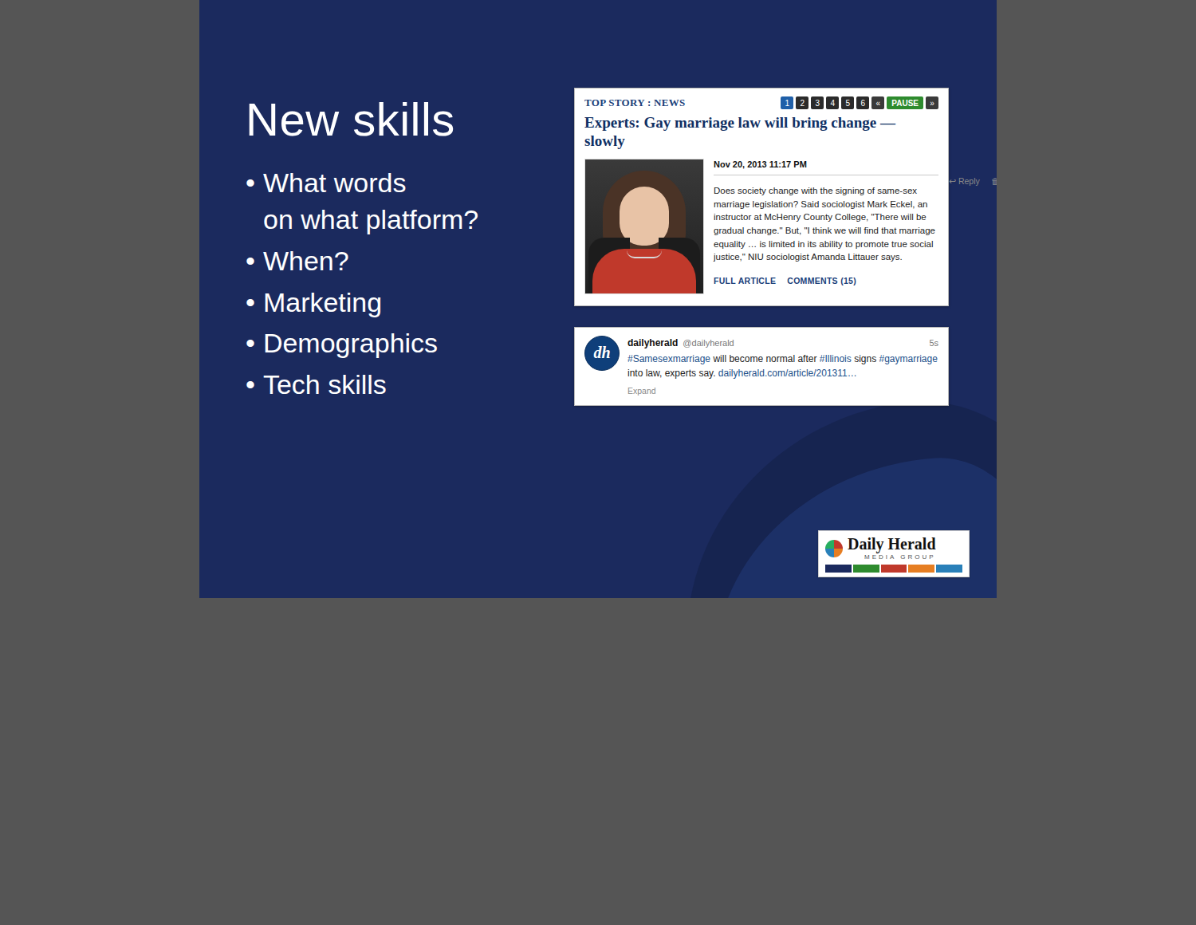New skills
What words
on what platform?
When?
Marketing
Demographics
Tech skills
TOP STORY : NEWS
123456 «PAUSE»
Experts: Gay marriage law will bring change — slowly
Nov 20, 2013 11:17 PM
Does society change with the signing of same-sex marriage legislation? Said sociologist Mark Eckel, an instructor at McHenry County College, "There will be gradual change." But, "I think we will find that marriage equality … is limited in its ability to promote true social justice," NIU sociologist Amanda Littauer says.
FULL ARTICLE COMMENTS (15)
dh
dailyherald @dailyherald 5s
#Samesexmarriage will become normal after #Illinois signs #gaymarriage into law, experts say. dailyherald.com/article/201311…
Expand ↩ Reply 🗑 Delete ★ Favorite ⋯ More
Daily Herald
MEDIA GROUP